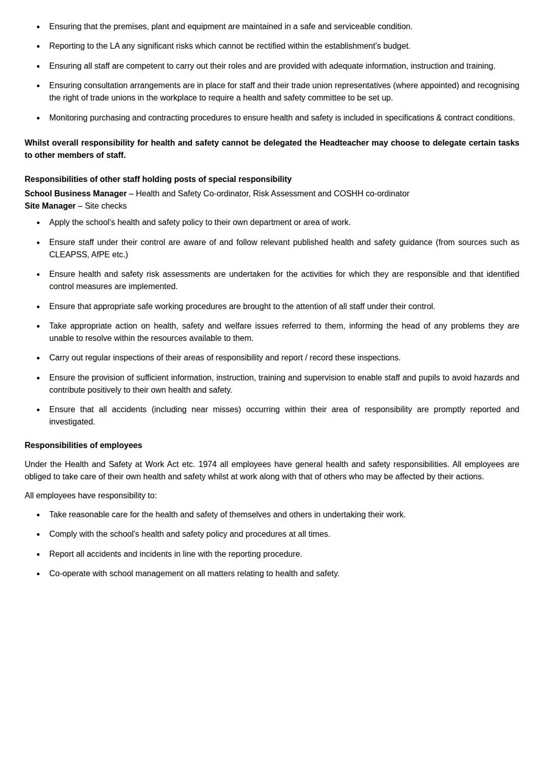Ensuring that the premises, plant and equipment are maintained in a safe and serviceable condition.
Reporting to the LA any significant risks which cannot be rectified within the establishment's budget.
Ensuring all staff are competent to carry out their roles and are provided with adequate information, instruction and training.
Ensuring consultation arrangements are in place for staff and their trade union representatives (where appointed) and recognising the right of trade unions in the workplace to require a health and safety committee to be set up.
Monitoring purchasing and contracting procedures to ensure health and safety is included in specifications & contract conditions.
Whilst overall responsibility for health and safety cannot be delegated the Headteacher may choose to delegate certain tasks to other members of staff.
Responsibilities of other staff holding posts of special responsibility
School Business Manager – Health and Safety Co-ordinator, Risk Assessment and COSHH co-ordinator
Site Manager – Site checks
Apply the school's health and safety policy to their own department or area of work.
Ensure staff under their control are aware of and follow relevant published health and safety guidance (from sources such as CLEAPSS, AfPE etc.)
Ensure health and safety risk assessments are undertaken for the activities for which they are responsible and that identified control measures are implemented.
Ensure that appropriate safe working procedures are brought to the attention of all staff under their control.
Take appropriate action on health, safety and welfare issues referred to them, informing the head of any problems they are unable to resolve within the resources available to them.
Carry out regular inspections of their areas of responsibility and report / record these inspections.
Ensure the provision of sufficient information, instruction, training and supervision to enable staff and pupils to avoid hazards and contribute positively to their own health and safety.
Ensure that all accidents (including near misses) occurring within their area of responsibility are promptly reported and investigated.
Responsibilities of employees
Under the Health and Safety at Work Act etc. 1974 all employees have general health and safety responsibilities. All employees are obliged to take care of their own health and safety whilst at work along with that of others who may be affected by their actions.
All employees have responsibility to:
Take reasonable care for the health and safety of themselves and others in undertaking their work.
Comply with the school's health and safety policy and procedures at all times.
Report all accidents and incidents in line with the reporting procedure.
Co-operate with school management on all matters relating to health and safety.